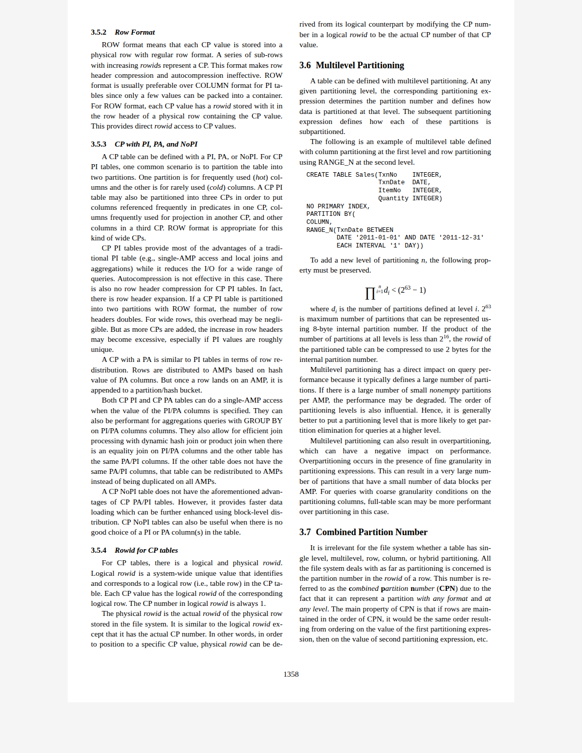3.5.2 Row Format
ROW format means that each CP value is stored into a physical row with regular row format. A series of sub-rows with increasing rowids represent a CP. This format makes row header compression and autocompression ineffective. ROW format is usually preferable over COLUMN format for PI tables since only a few values can be packed into a container. For ROW format, each CP value has a rowid stored with it in the row header of a physical row containing the CP value. This provides direct rowid access to CP values.
3.5.3 CP with PI, PA, and NoPI
A CP table can be defined with a PI, PA, or NoPI. For CP PI tables, one common scenario is to partition the table into two partitions. One partition is for frequently used (hot) columns and the other is for rarely used (cold) columns. A CP PI table may also be partitioned into three CPs in order to put columns referenced frequently in predicates in one CP, columns frequently used for projection in another CP, and other columns in a third CP. ROW format is appropriate for this kind of wide CPs.
CP PI tables provide most of the advantages of a traditional PI table (e.g., single-AMP access and local joins and aggregations) while it reduces the I/O for a wide range of queries. Autocompression is not effective in this case. There is also no row header compression for CP PI tables. In fact, there is row header expansion. If a CP PI table is partitioned into two partitions with ROW format, the number of row headers doubles. For wide rows, this overhead may be negligible. But as more CPs are added, the increase in row headers may become excessive, especially if PI values are roughly unique.
A CP with a PA is similar to PI tables in terms of row redistribution. Rows are distributed to AMPs based on hash value of PA columns. But once a row lands on an AMP, it is appended to a partition/hash bucket.
Both CP PI and CP PA tables can do a single-AMP access when the value of the PI/PA columns is specified. They can also be performant for aggregations queries with GROUP BY on PI/PA columns columns. They also allow for efficient join processing with dynamic hash join or product join when there is an equality join on PI/PA columns and the other table has the same PA/PI columns. If the other table does not have the same PA/PI columns, that table can be redistributed to AMPs instead of being duplicated on all AMPs.
A CP NoPI table does not have the aforementioned advantages of CP PA/PI tables. However, it provides faster data loading which can be further enhanced using block-level distribution. CP NoPI tables can also be useful when there is no good choice of a PI or PA column(s) in the table.
3.5.4 Rowid for CP tables
For CP tables, there is a logical and physical rowid. Logical rowid is a system-wide unique value that identifies and corresponds to a logical row (i.e., table row) in the CP table. Each CP value has the logical rowid of the corresponding logical row. The CP number in logical rowid is always 1.
The physical rowid is the actual rowid of the physical row stored in the file system. It is similar to the logical rowid except that it has the actual CP number. In other words, in order to position to a specific CP value, physical rowid can be derived from its logical counterpart by modifying the CP number in a logical rowid to be the actual CP number of that CP value.
3.6 Multilevel Partitioning
A table can be defined with multilevel partitioning. At any given partitioning level, the corresponding partitioning expression determines the partition number and defines how data is partitioned at that level. The subsequent partitioning expression defines how each of these partitions is subpartitioned.
The following is an example of multilevel table defined with column partitioning at the first level and row partitioning using RANGE_N at the second level.
CREATE TABLE Sales(TxnNo    INTEGER,
                   TxnDate  DATE,
                   ItemNo   INTEGER,
                   Quantity INTEGER)
NO PRIMARY INDEX,
PARTITION BY(
COLUMN,
RANGE_N(TxnDate BETWEEN
        DATE '2011-01-01' AND DATE '2011-12-31'
        EACH INTERVAL '1' DAY))
To add a new level of partitioning n, the following property must be preserved.
∏ni=1 di < (263 − 1)
where di is the number of partitions defined at level i. 263 is maximum number of partitions that can be represented using 8-byte internal partition number. If the product of the number of partitions at all levels is less than 216, the rowid of the partitioned table can be compressed to use 2 bytes for the internal partition number.
Multilevel partitioning has a direct impact on query performance because it typically defines a large number of partitions. If there is a large number of small nonempty partitions per AMP, the performance may be degraded. The order of partitioning levels is also influential. Hence, it is generally better to put a partitioning level that is more likely to get partition elimination for queries at a higher level.
Multilevel partitioning can also result in overpartitioning, which can have a negative impact on performance. Overpartitioning occurs in the presence of fine granularity in partitioning expressions. This can result in a very large number of partitions that have a small number of data blocks per AMP. For queries with coarse granularity conditions on the partitioning columns, full-table scan may be more performant over partitioning in this case.
3.7 Combined Partition Number
It is irrelevant for the file system whether a table has single level, multilevel, row, column, or hybrid partitioning. All the file system deals with as far as partitioning is concerned is the partition number in the rowid of a row. This number is referred to as the combined partition number (CPN) due to the fact that it can represent a partition with any format and at any level. The main property of CPN is that if rows are maintained in the order of CPN, it would be the same order resulting from ordering on the value of the first partitioning expression, then on the value of second partitioning expression, etc.
1358